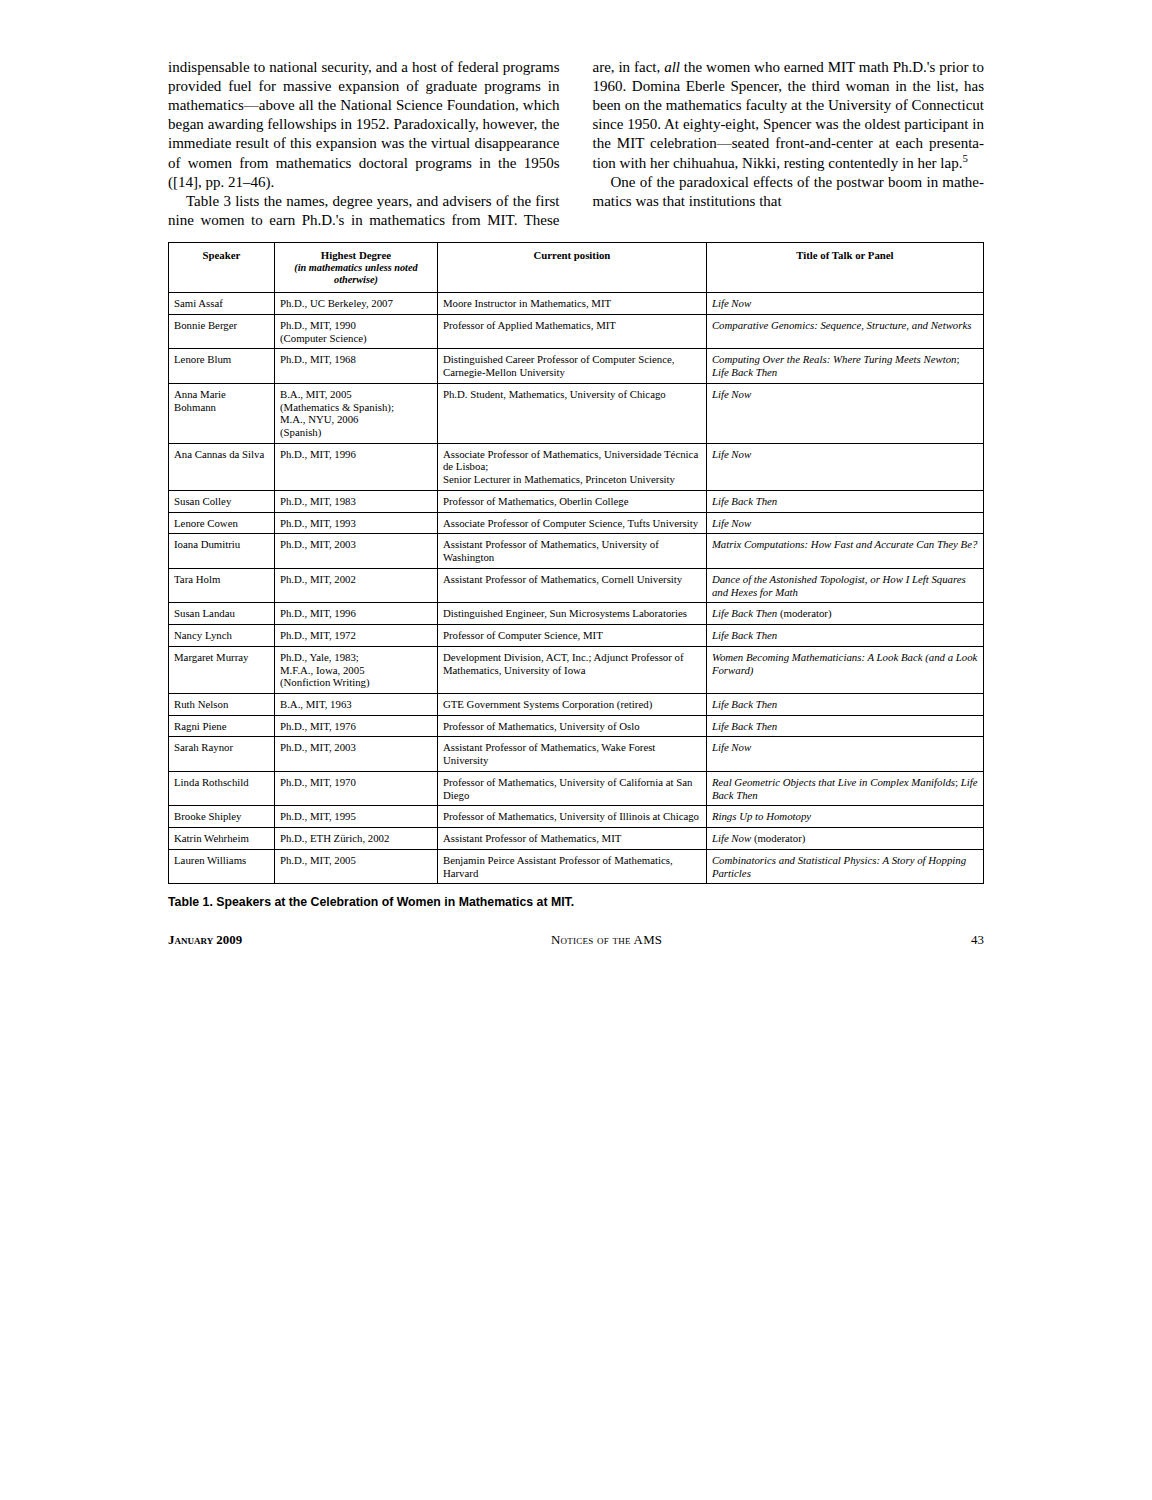indispensable to national security, and a host of federal programs provided fuel for massive expansion of graduate programs in mathematics—above all the National Science Foundation, which began awarding fellowships in 1952. Paradoxically, however, the immediate result of this expansion was the virtual disappearance of women from mathematics doctoral programs in the 1950s ([14], pp. 21–46).
Table 3 lists the names, degree years, and advisers of the first nine women to earn Ph.D.'s in mathematics from MIT. These are, in fact, all the women who earned MIT math Ph.D.'s prior to 1960. Domina Eberle Spencer, the third woman in the list, has been on the mathematics faculty at the University of Connecticut since 1950. At eighty-eight, Spencer was the oldest participant in the MIT celebration—seated front-and-center at each presentation with her chihuahua, Nikki, resting contentedly in her lap.5
One of the paradoxical effects of the postwar boom in mathematics was that institutions that
| Speaker | Highest Degree (in mathematics unless noted otherwise) | Current position | Title of Talk or Panel |
| --- | --- | --- | --- |
| Sami Assaf | Ph.D., UC Berkeley, 2007 | Moore Instructor in Mathematics, MIT | Life Now |
| Bonnie Berger | Ph.D., MIT, 1990 (Computer Science) | Professor of Applied Mathematics, MIT | Comparative Genomics: Sequence, Structure, and Networks |
| Lenore Blum | Ph.D., MIT, 1968 | Distinguished Career Professor of Computer Science, Carnegie-Mellon University | Computing Over the Reals: Where Turing Meets Newton ; Life Back Then |
| Anna Marie Bohmann | B.A., MIT, 2005 (Mathematics & Spanish); M.A., NYU, 2006 (Spanish) | Ph.D. Student, Mathematics, University of Chicago | Life Now |
| Ana Cannas da Silva | Ph.D., MIT, 1996 | Associate Professor of Mathematics, Universidade Técnica de Lisboa; Senior Lecturer in Mathematics, Princeton University | Life Now |
| Susan Colley | Ph.D., MIT, 1983 | Professor of Mathematics, Oberlin College | Life Back Then |
| Lenore Cowen | Ph.D., MIT, 1993 | Associate Professor of Computer Science, Tufts University | Life Now |
| Ioana Dumitriu | Ph.D., MIT, 2003 | Assistant Professor of Mathematics, University of Washington | Matrix Computations: How Fast and Accurate Can They Be? |
| Tara Holm | Ph.D., MIT, 2002 | Assistant Professor of Mathematics, Cornell University | Dance of the Astonished Topologist, or How I Left Squares and Hexes for Math |
| Susan Landau | Ph.D., MIT, 1996 | Distinguished Engineer, Sun Microsystems Laboratories | Life Back Then (moderator) |
| Nancy Lynch | Ph.D., MIT, 1972 | Professor of Computer Science, MIT | Life Back Then |
| Margaret Murray | Ph.D., Yale, 1983 ; M.F.A., Iowa, 2005 (Nonfiction Writing) | Development Division, ACT, Inc.; Adjunct Professor of Mathematics, University of Iowa | Women Becoming Mathematicians: A Look Back (and a Look Forward) |
| Ruth Nelson | B.A., MIT, 1963 | GTE Government Systems Corporation (retired) | Life Back Then |
| Ragni Piene | Ph.D., MIT, 1976 | Professor of Mathematics, University of Oslo | Life Back Then |
| Sarah Raynor | Ph.D., MIT, 2003 | Assistant Professor of Mathematics, Wake Forest University | Life Now |
| Linda Rothschild | Ph.D., MIT, 1970 | Professor of Mathematics, University of California at San Diego | Real Geometric Objects that Live in Complex Manifolds ; Life Back Then |
| Brooke Shipley | Ph.D., MIT, 1995 | Professor of Mathematics, University of Illinois at Chicago | Rings Up to Homotopy |
| Katrin Wehrheim | Ph.D., ETH Zürich, 2002 | Assistant Professor of Mathematics, MIT | Life Now (moderator) |
| Lauren Williams | Ph.D., MIT, 2005 | Benjamin Peirce Assistant Professor of Mathematics, Harvard | Combinatorics and Statistical Physics: A Story of Hopping Particles |
Table 1. Speakers at the Celebration of Women in Mathematics at MIT.
January 2009
Notices of the AMS
43